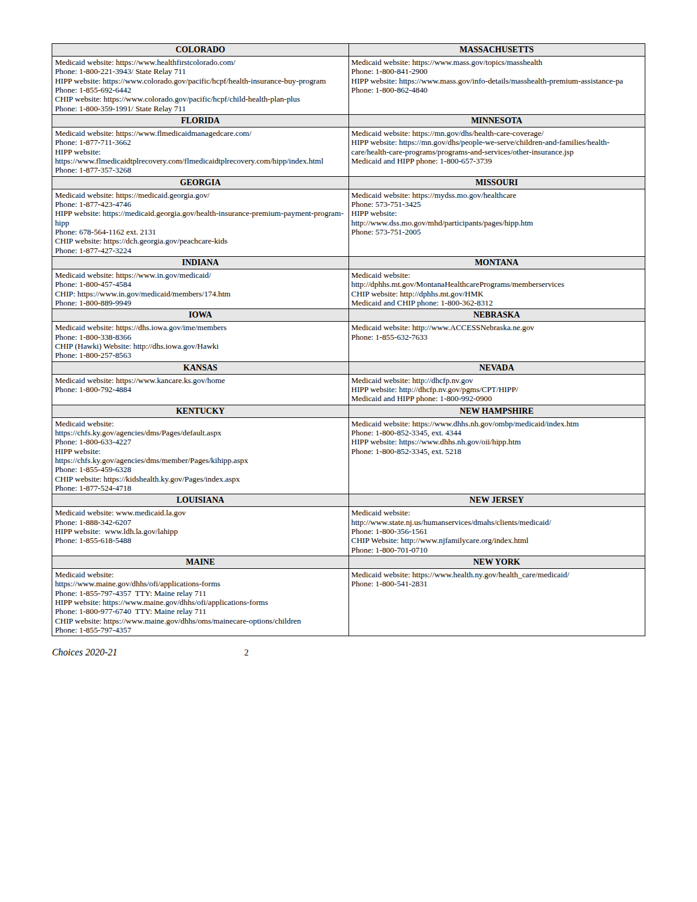| Colorado | Massachusetts |
| --- | --- |
| Medicaid website: https://www.healthfirstcolorado.com/ Phone: 1-800-221-3943/ State Relay 711 HIPP website: https://www.colorado.gov/pacific/hcpf/health-insurance-buy-program Phone: 1-855-692-6442 CHIP website: https://www.colorado.gov/pacific/hcpf/child-health-plan-plus Phone: 1-800-359-1991/ State Relay 711 | Medicaid website: https://www.mass.gov/topics/masshealth Phone: 1-800-841-2900 HIPP website: https://www.mass.gov/info-details/masshealth-premium-assistance-pa Phone: 1-800-862-4840 |
| Florida | Minnesota |
| Medicaid website: https://www.flmedicaidmanagedcare.com/ Phone: 1-877-711-3662 HIPP website: https://www.flmedicaidtplrecovery.com/flmedicaidtplrecovery.com/hipp/index.html Phone: 1-877-357-3268 | Medicaid website: https://mn.gov/dhs/health-care-coverage/ HIPP website: https://mn.gov/dhs/people-we-serve/children-and-families/health-care/health-care-programs/programs-and-services/other-insurance.jsp Medicaid and HIPP phone: 1-800-657-3739 |
| Georgia | Missouri |
| Medicaid website: https://medicaid.georgia.gov/ Phone: 1-877-423-4746 HIPP website: https://medicaid.georgia.gov/health-insurance-premium-payment-program-hipp Phone: 678-564-1162 ext. 2131 CHIP website: https://dch.georgia.gov/peachcare-kids Phone: 1-877-427-3224 | Medicaid website: https://mydss.mo.gov/healthcare Phone: 573-751-3425 HIPP website: http://www.dss.mo.gov/mhd/participants/pages/hipp.htm Phone: 573-751-2005 |
| Indiana | Montana |
| Medicaid website: https://www.in.gov/medicaid/ Phone: 1-800-457-4584 CHIP: https://www.in.gov/medicaid/members/174.htm Phone: 1-800-889-9949 | Medicaid website: http://dphhs.mt.gov/MontanaHealthcarePrograms/memberservices CHIP website: http://dphhs.mt.gov/HMK Medicaid and CHIP phone: 1-800-362-8312 |
| Iowa | Nebraska |
| Medicaid website: https://dhs.iowa.gov/ime/members Phone: 1-800-338-8366 CHIP (Hawki) Website: http://dhs.iowa.gov/Hawki Phone: 1-800-257-8563 | Medicaid website: http://www.ACCESSNebraska.ne.gov Phone: 1-855-632-7633 |
| Kansas | Nevada |
| Medicaid website: https://www.kancare.ks.gov/home Phone: 1-800-792-4884 | Medicaid website: http://dhcfp.nv.gov HIPP website: http://dhcfp.nv.gov/pgms/CPT/HIPP/ Medicaid and HIPP phone: 1-800-992-0900 |
| Kentucky | New Hampshire |
| Medicaid website: https://chfs.ky.gov/agencies/dms/Pages/default.aspx Phone: 1-800-633-4227 HIPP website: https://chfs.ky.gov/agencies/dms/member/Pages/kihipp.aspx Phone: 1-855-459-6328 CHIP website: https://kidshealth.ky.gov/Pages/index.aspx Phone: 1-877-524-4718 | Medicaid website: https://www.dhhs.nh.gov/ombp/medicaid/index.htm Phone: 1-800-852-3345, ext. 4344 HIPP website: https://www.dhhs.nh.gov/oii/hipp.htm Phone: 1-800-852-3345, ext. 5218 |
| Louisiana | New Jersey |
| Medicaid website: www.medicaid.la.gov Phone: 1-888-342-6207 HIPP website: www.ldh.la.gov/lahipp Phone: 1-855-618-5488 | Medicaid website: http://www.state.nj.us/humanservices/dmahs/clients/medicaid/ Phone: 1-800-356-1561 CHIP Website: http://www.njfamilycare.org/index.html Phone: 1-800-701-0710 |
| Maine | New York |
| Medicaid website: https://www.maine.gov/dhhs/ofi/applications-forms Phone: 1-855-797-4357 TTY: Maine relay 711 HIPP website: https://www.maine.gov/dhhs/ofi/applications-forms Phone: 1-800-977-6740 TTY: Maine relay 711 CHIP website: https://www.maine.gov/dhhs/oms/mainecare-options/children Phone: 1-855-797-4357 | Medicaid website: https://www.health.ny.gov/health_care/medicaid/ Phone: 1-800-541-2831 |
Choices 2020-21 2